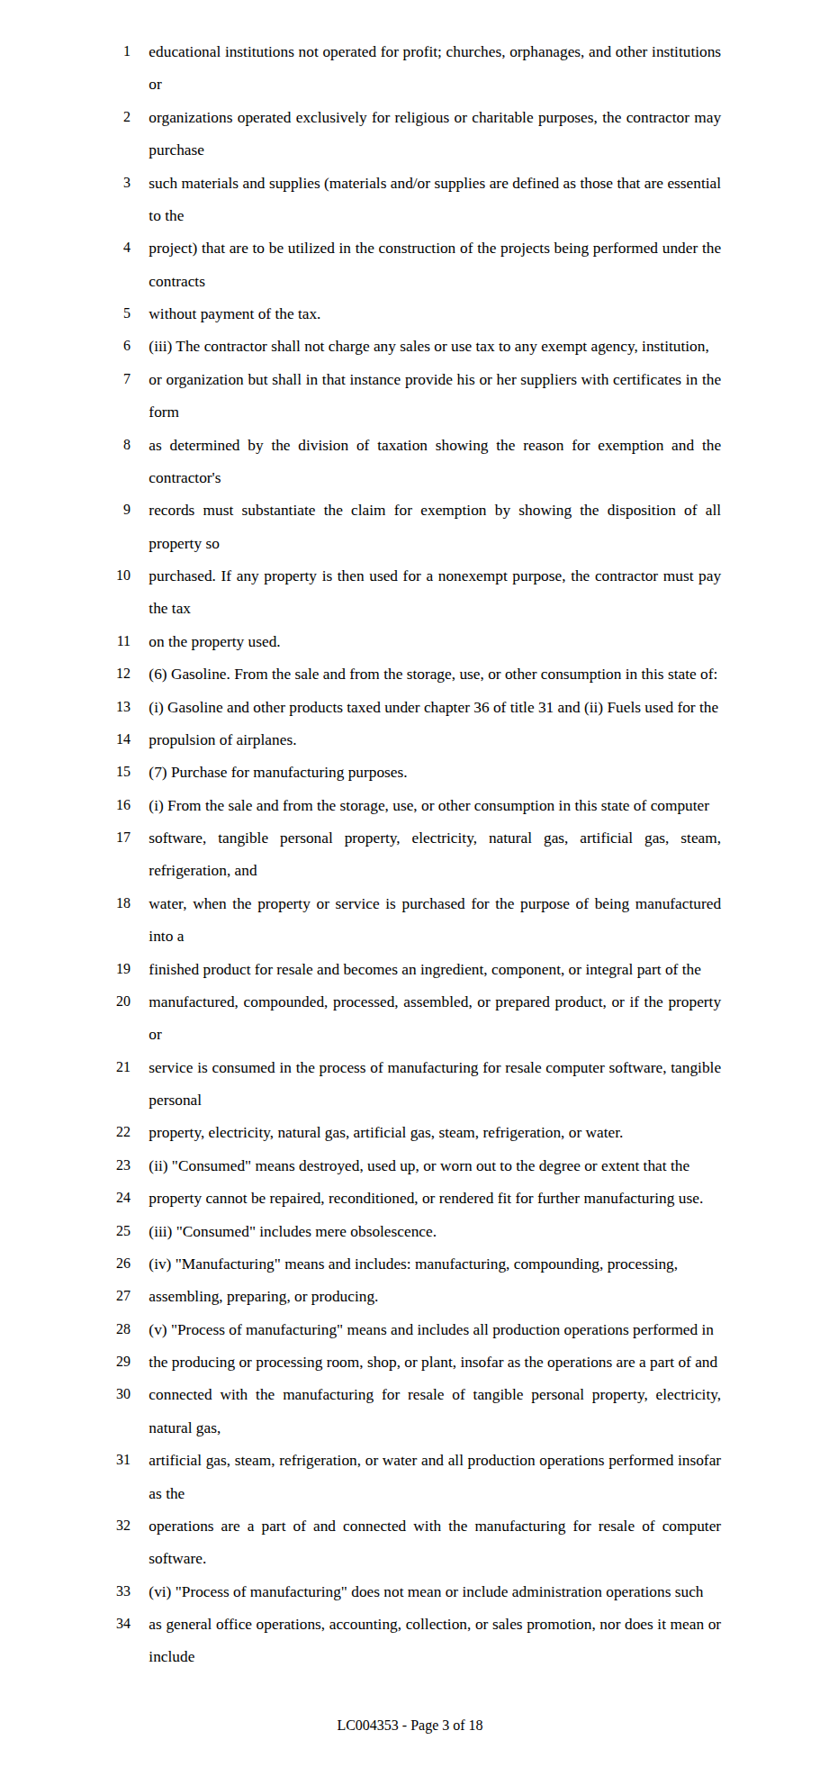educational institutions not operated for profit; churches, orphanages, and other institutions or
organizations operated exclusively for religious or charitable purposes, the contractor may purchase
such materials and supplies (materials and/or supplies are defined as those that are essential to the
project) that are to be utilized in the construction of the projects being performed under the contracts
without payment of the tax.
(iii) The contractor shall not charge any sales or use tax to any exempt agency, institution,
or organization but shall in that instance provide his or her suppliers with certificates in the form
as determined by the division of taxation showing the reason for exemption and the contractor's
records must substantiate the claim for exemption by showing the disposition of all property so
purchased. If any property is then used for a nonexempt purpose, the contractor must pay the tax
on the property used.
(6) Gasoline. From the sale and from the storage, use, or other consumption in this state of:
(i) Gasoline and other products taxed under chapter 36 of title 31 and (ii) Fuels used for the
propulsion of airplanes.
(7) Purchase for manufacturing purposes.
(i) From the sale and from the storage, use, or other consumption in this state of computer
software, tangible personal property, electricity, natural gas, artificial gas, steam, refrigeration, and
water, when the property or service is purchased for the purpose of being manufactured into a
finished product for resale and becomes an ingredient, component, or integral part of the
manufactured, compounded, processed, assembled, or prepared product, or if the property or
service is consumed in the process of manufacturing for resale computer software, tangible personal
property, electricity, natural gas, artificial gas, steam, refrigeration, or water.
(ii) "Consumed" means destroyed, used up, or worn out to the degree or extent that the
property cannot be repaired, reconditioned, or rendered fit for further manufacturing use.
(iii) "Consumed" includes mere obsolescence.
(iv) "Manufacturing" means and includes: manufacturing, compounding, processing,
assembling, preparing, or producing.
(v) "Process of manufacturing" means and includes all production operations performed in
the producing or processing room, shop, or plant, insofar as the operations are a part of and
connected with the manufacturing for resale of tangible personal property, electricity, natural gas,
artificial gas, steam, refrigeration, or water and all production operations performed insofar as the
operations are a part of and connected with the manufacturing for resale of computer software.
(vi) "Process of manufacturing" does not mean or include administration operations such
as general office operations, accounting, collection, or sales promotion, nor does it mean or include
LC004353 - Page 3 of 18